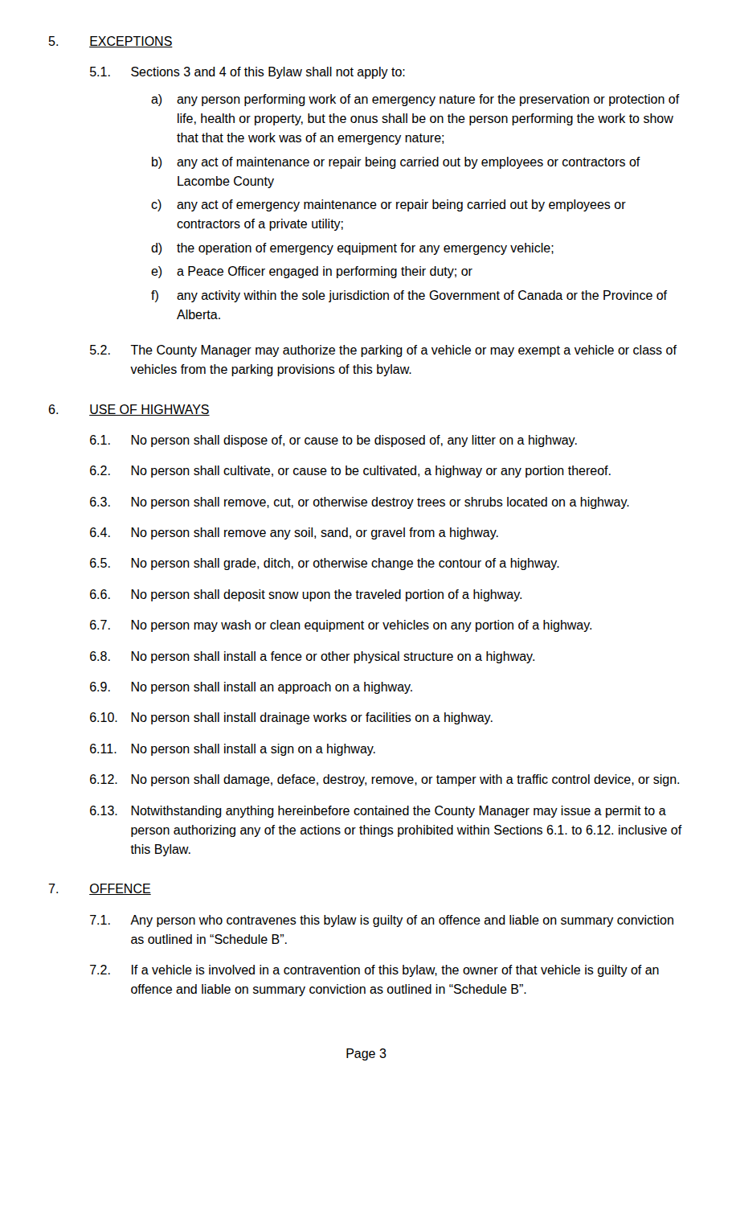5. EXCEPTIONS
5.1. Sections 3 and 4 of this Bylaw shall not apply to:
a) any person performing work of an emergency nature for the preservation or protection of life, health or property, but the onus shall be on the person performing the work to show that that the work was of an emergency nature;
b) any act of maintenance or repair being carried out by employees or contractors of Lacombe County
c) any act of emergency maintenance or repair being carried out by employees or contractors of a private utility;
d) the operation of emergency equipment for any emergency vehicle;
e) a Peace Officer engaged in performing their duty; or
f) any activity within the sole jurisdiction of the Government of Canada or the Province of Alberta.
5.2. The County Manager may authorize the parking of a vehicle or may exempt a vehicle or class of vehicles from the parking provisions of this bylaw.
6. USE OF HIGHWAYS
6.1. No person shall dispose of, or cause to be disposed of, any litter on a highway.
6.2. No person shall cultivate, or cause to be cultivated, a highway or any portion thereof.
6.3. No person shall remove, cut, or otherwise destroy trees or shrubs located on a highway.
6.4. No person shall remove any soil, sand, or gravel from a highway.
6.5. No person shall grade, ditch, or otherwise change the contour of a highway.
6.6. No person shall deposit snow upon the traveled portion of a highway.
6.7. No person may wash or clean equipment or vehicles on any portion of a highway.
6.8. No person shall install a fence or other physical structure on a highway.
6.9. No person shall install an approach on a highway.
6.10. No person shall install drainage works or facilities on a highway.
6.11. No person shall install a sign on a highway.
6.12. No person shall damage, deface, destroy, remove, or tamper with a traffic control device, or sign.
6.13. Notwithstanding anything hereinbefore contained the County Manager may issue a permit to a person authorizing any of the actions or things prohibited within Sections 6.1. to 6.12. inclusive of this Bylaw.
7. OFFENCE
7.1. Any person who contravenes this bylaw is guilty of an offence and liable on summary conviction as outlined in “Schedule B”.
7.2. If a vehicle is involved in a contravention of this bylaw, the owner of that vehicle is guilty of an offence and liable on summary conviction as outlined in “Schedule B”.
Page 3